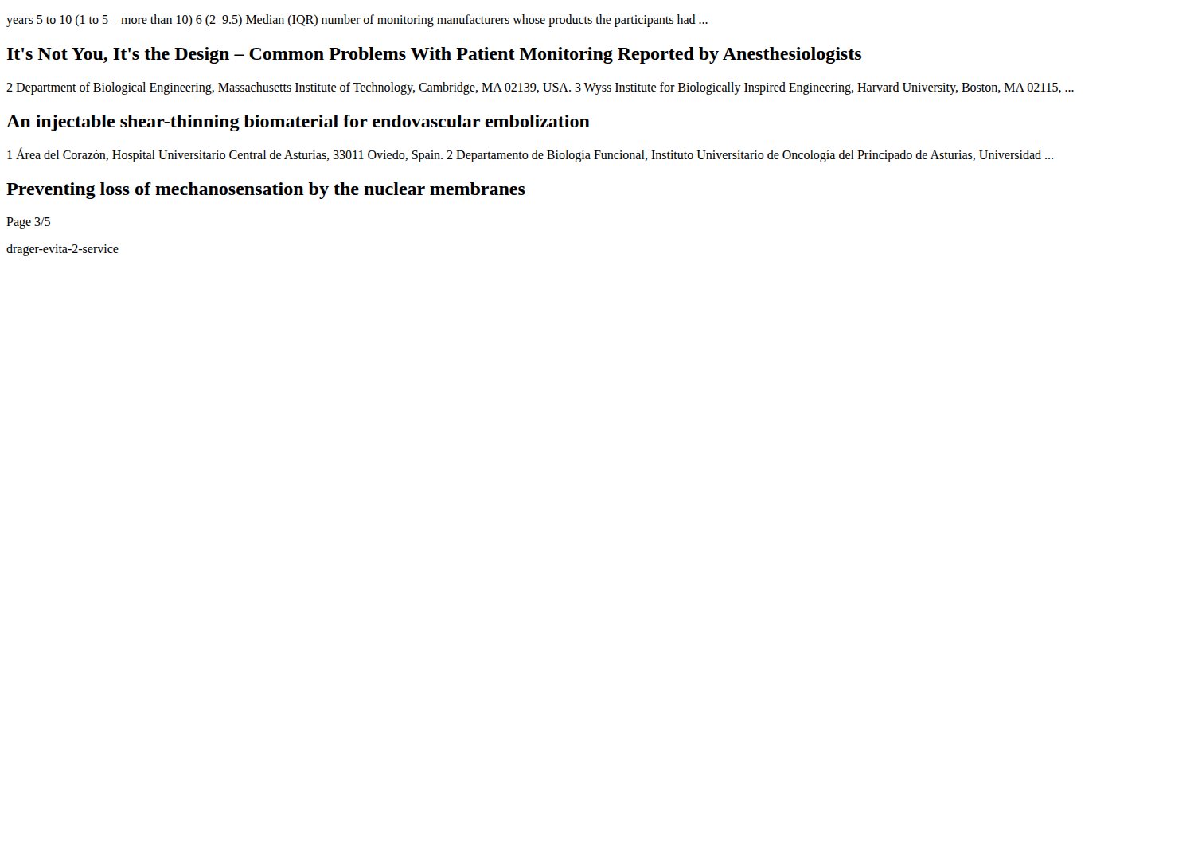years 5 to 10 (1 to 5 – more than 10) 6 (2–9.5) Median (IQR) number of monitoring manufacturers whose products the participants had ...
It's Not You, It's the Design – Common Problems With Patient Monitoring Reported by Anesthesiologists
2 Department of Biological Engineering, Massachusetts Institute of Technology, Cambridge, MA 02139, USA. 3 Wyss Institute for Biologically Inspired Engineering, Harvard University, Boston, MA 02115, ...
An injectable shear-thinning biomaterial for endovascular embolization
1 Área del Corazón, Hospital Universitario Central de Asturias, 33011 Oviedo, Spain. 2 Departamento de Biología Funcional, Instituto Universitario de Oncología del Principado de Asturias, Universidad ...
Preventing loss of mechanosensation by the nuclear membranes
Page 3/5
drager-evita-2-service